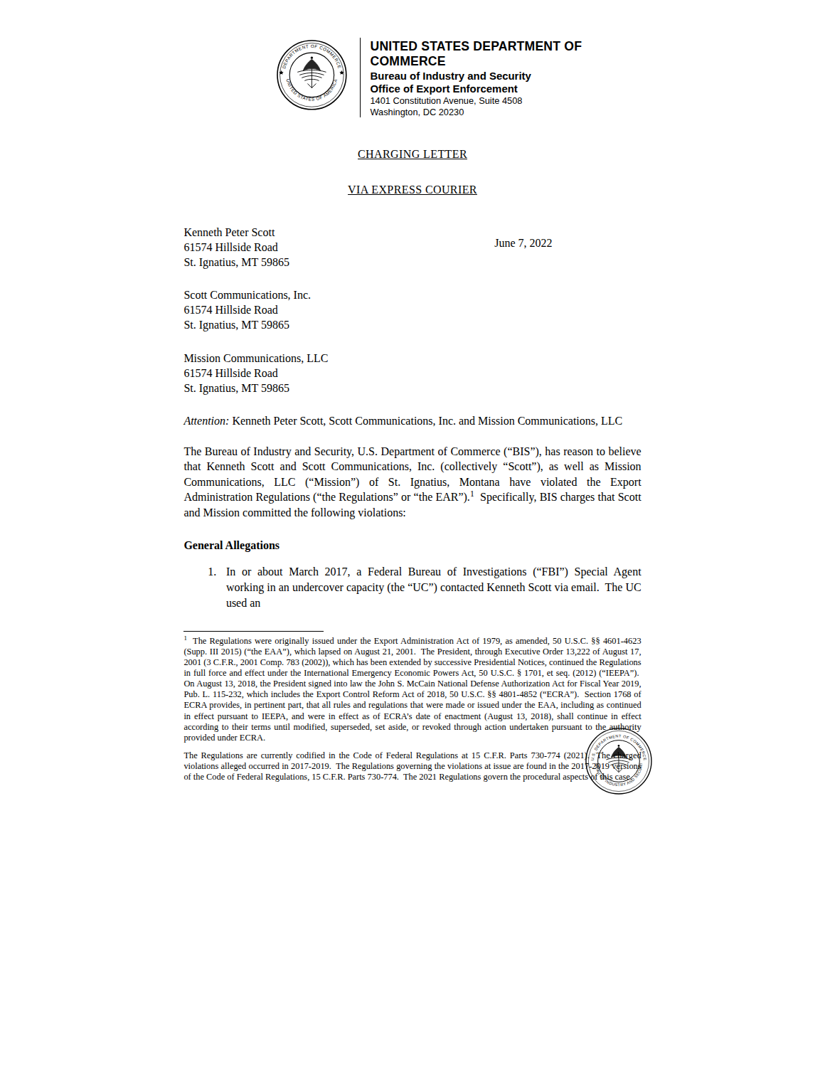DEPARTMENT OF COMMERCE UNITED STATES OF AMERICA
UNITED STATES DEPARTMENT OF COMMERCE
Bureau of Industry and Security
Office of Export Enforcement
1401 Constitution Avenue, Suite 4508
Washington, DC 20230
CHARGING LETTER
VIA EXPRESS COURIER
June 7, 2022
Kenneth Peter Scott
61574 Hillside Road
St. Ignatius, MT 59865
Scott Communications, Inc.
61574 Hillside Road
St. Ignatius, MT 59865
Mission Communications, LLC
61574 Hillside Road
St. Ignatius, MT 59865
Attention: Kenneth Peter Scott, Scott Communications, Inc. and Mission Communications, LLC
The Bureau of Industry and Security, U.S. Department of Commerce (“BIS”), has reason to believe that Kenneth Scott and Scott Communications, Inc. (collectively “Scott”), as well as Mission Communications, LLC (“Mission”) of St. Ignatius, Montana have violated the Export Administration Regulations (“the Regulations” or “the EAR”).1 Specifically, BIS charges that Scott and Mission committed the following violations:
General Allegations
In or about March 2017, a Federal Bureau of Investigations (“FBI”) Special Agent working in an undercover capacity (the “UC”) contacted Kenneth Scott via email. The UC used an
1 The Regulations were originally issued under the Export Administration Act of 1979, as amended, 50 U.S.C. §§ 4601-4623 (Supp. III 2015) (“the EAA”), which lapsed on August 21, 2001. The President, through Executive Order 13,222 of August 17, 2001 (3 C.F.R., 2001 Comp. 783 (2002)), which has been extended by successive Presidential Notices, continued the Regulations in full force and effect under the International Emergency Economic Powers Act, 50 U.S.C. § 1701, et seq. (2012) (“IEEPA”). On August 13, 2018, the President signed into law the John S. McCain National Defense Authorization Act for Fiscal Year 2019, Pub. L. 115-232, which includes the Export Control Reform Act of 2018, 50 U.S.C. §§ 4801-4852 (“ECRA”). Section 1768 of ECRA provides, in pertinent part, that all rules and regulations that were made or issued under the EAA, including as continued in effect pursuant to IEEPA, and were in effect as of ECRA’s date of enactment (August 13, 2018), shall continue in effect according to their terms until modified, superseded, set aside, or revoked through action undertaken pursuant to the authority provided under ECRA.
The Regulations are currently codified in the Code of Federal Regulations at 15 C.F.R. Parts 730-774 (2021). The charged violations alleged occurred in 2017-2019. The Regulations governing the violations at issue are found in the 2017-2019 versions of the Code of Federal Regulations, 15 C.F.R. Parts 730-774. The 2021 Regulations govern the procedural aspects of this case.
U.S. DEPARTMENT OF COMMERCE BUREAU OF INDUSTRY AND SECURITY